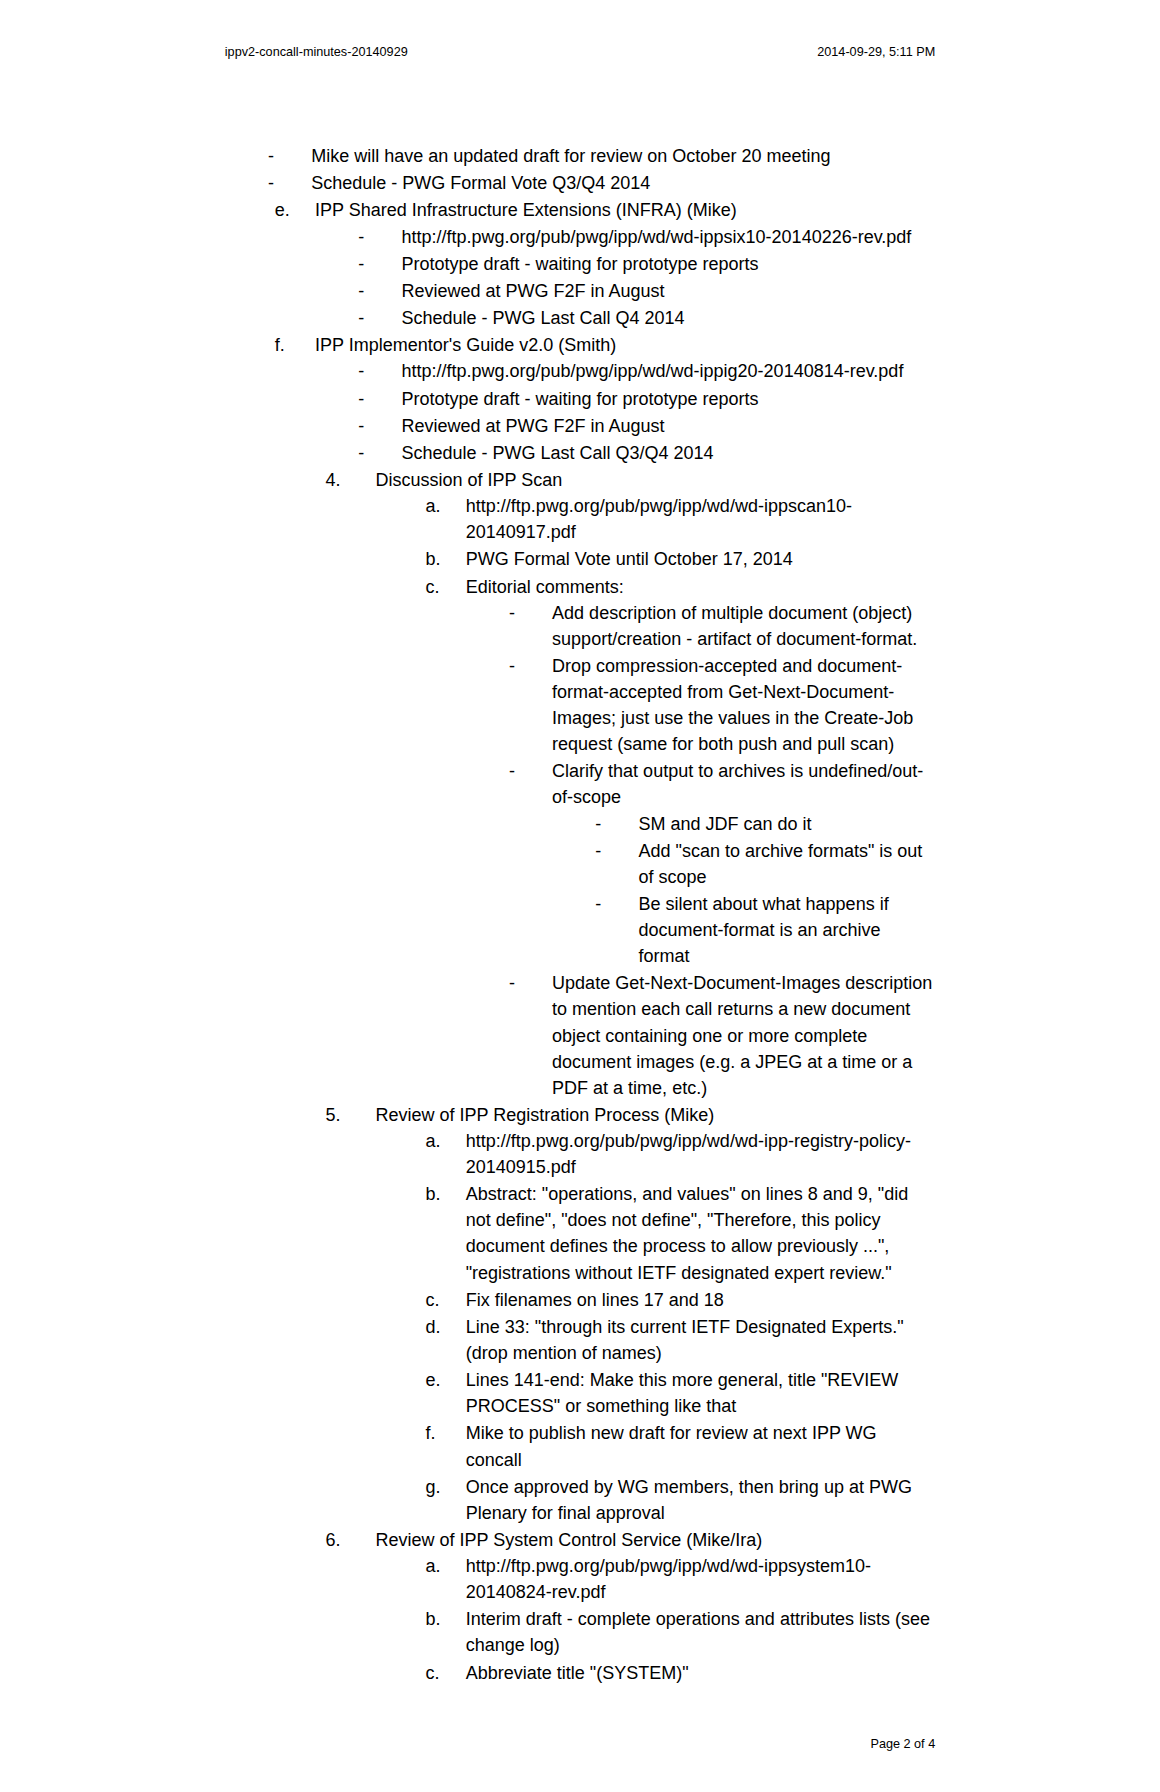ippv2-concall-minutes-20140929
2014-09-29, 5:11 PM
-Mike will have an updated draft for review on October 20 meeting
-Schedule - PWG Formal Vote Q3/Q4 2014
e. IPP Shared Infrastructure Extensions (INFRA) (Mike)
-http://ftp.pwg.org/pub/pwg/ipp/wd/wd-ippsix10-20140226-rev.pdf
-Prototype draft - waiting for prototype reports
-Reviewed at PWG F2F in August
-Schedule - PWG Last Call Q4 2014
f. IPP Implementor's Guide v2.0 (Smith)
-http://ftp.pwg.org/pub/pwg/ipp/wd/wd-ippig20-20140814-rev.pdf
-Prototype draft - waiting for prototype reports
-Reviewed at PWG F2F in August
-Schedule - PWG Last Call Q3/Q4 2014
4. Discussion of IPP Scan
a. http://ftp.pwg.org/pub/pwg/ipp/wd/wd-ippscan10-20140917.pdf
b. PWG Formal Vote until October 17, 2014
c. Editorial comments:
-Add description of multiple document (object) support/creation - artifact of document-format.
-Drop compression-accepted and document-format-accepted from Get-Next-Document-Images; just use the values in the Create-Job request (same for both push and pull scan)
- Clarify that output to archives is undefined/out-of-scope
-SM and JDF can do it
-Add "scan to archive formats" is out of scope
-Be silent about what happens if document-format is an archive format
-Update Get-Next-Document-Images description to mention each call returns a new document object containing one or more complete document images (e.g. a JPEG at a time or a PDF at a time, etc.)
5. Review of IPP Registration Process (Mike)
a. http://ftp.pwg.org/pub/pwg/ipp/wd/wd-ipp-registry-policy-20140915.pdf
b. Abstract: "operations, and values" on lines 8 and 9, "did not define", "does not define", "Therefore, this policy document defines the process to allow previously ...", "registrations without IETF designated expert review."
c. Fix filenames on lines 17 and 18
d. Line 33: "through its current IETF Designated Experts." (drop mention of names)
e. Lines 141-end: Make this more general, title "REVIEW PROCESS" or something like that
f. Mike to publish new draft for review at next IPP WG concall
g. Once approved by WG members, then bring up at PWG Plenary for final approval
6. Review of IPP System Control Service (Mike/Ira)
a. http://ftp.pwg.org/pub/pwg/ipp/wd/wd-ippsystem10-20140824-rev.pdf
b. Interim draft - complete operations and attributes lists (see change log)
c. Abbreviate title "(SYSTEM)"
Page 2 of 4